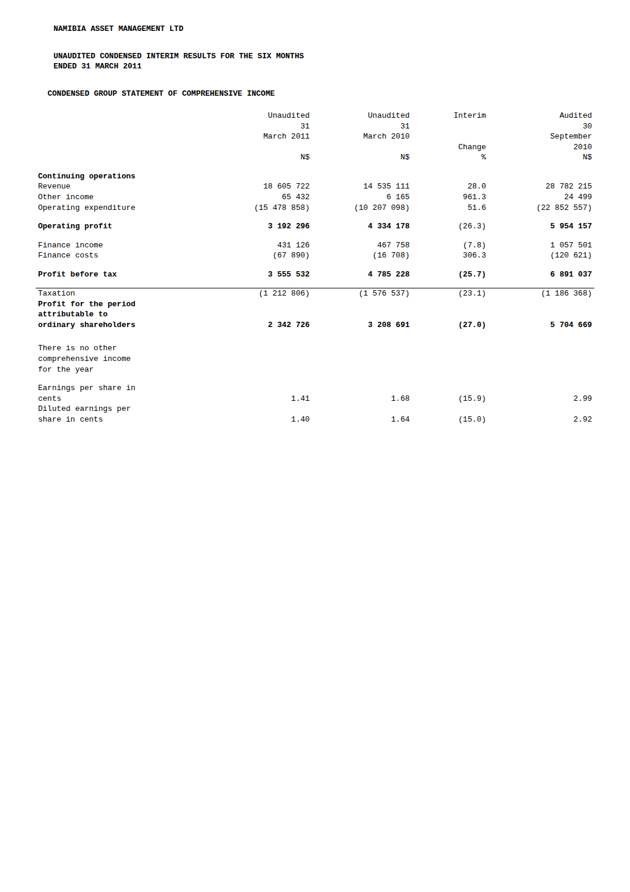NAMIBIA ASSET MANAGEMENT LTD
UNAUDITED CONDENSED INTERIM RESULTS FOR THE SIX MONTHS
ENDED 31 MARCH 2011
CONDENSED GROUP STATEMENT OF COMPREHENSIVE INCOME
| | Unaudited | Unaudited | Interim | Audited |
| --- | --- | --- | --- | --- |
| | 31 | 31 | | 30 |
| | March 2011 | March 2010 | | September |
| | | | Change | 2010 |
| | N$ | N$ | % | N$ |
| Continuing operations | | | | |
| Revenue | 18 605 722 | 14 535 111 | 28.0 | 28 782 215 |
| Other income | 65 432 | 6 165 | 961.3 | 24 499 |
| Operating expenditure | (15 478 858) | (10 207 098) | 51.6 | (22 852 557) |
| Operating profit | 3 192 296 | 4 334 178 | (26.3) | 5 954 157 |
| Finance income | 431 126 | 467 758 | (7.8) | 1 057 501 |
| Finance costs | (67 890) | (16 708) | 306.3 | (120 621) |
| Profit before tax | 3 555 532 | 4 785 228 | (25.7) | 6 891 037 |
| Taxation | (1 212 806) | (1 576 537) | (23.1) | (1 186 368) |
| Profit for the period | | | | |
| attributable to | | | | |
| ordinary shareholders | 2 342 726 | 3 208 691 | (27.0) | 5 704 669 |
| There is no other comprehensive income for the year | | | | |
| Earnings per share in cents | 1.41 | 1.68 | (15.9) | 2.99 |
| Diluted earnings per share in cents | 1.40 | 1.64 | (15.0) | 2.92 |